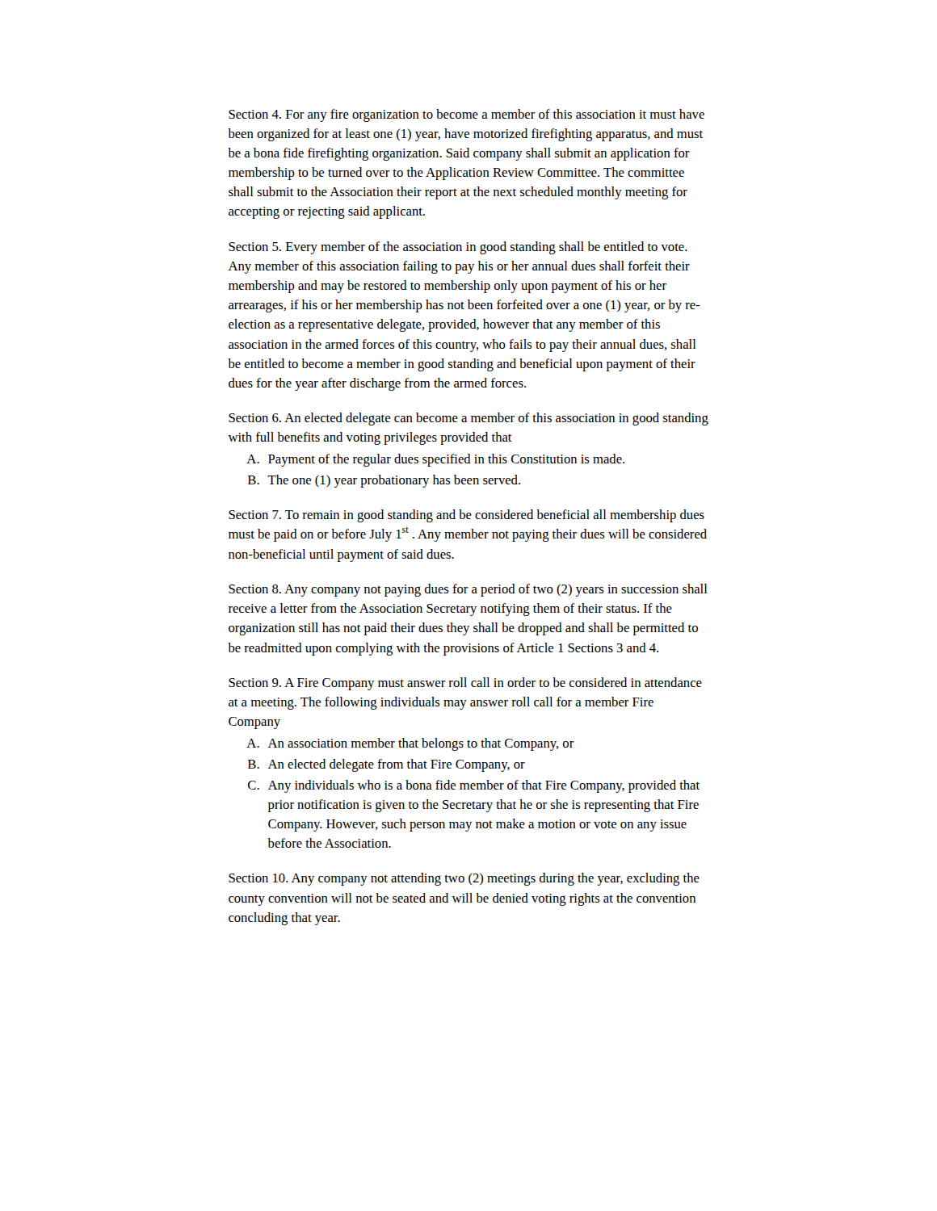Section 4. For any fire organization to become a member of this association it must have been organized for at least one (1) year, have motorized firefighting apparatus, and must be a bona fide firefighting organization. Said company shall submit an application for membership to be turned over to the Application Review Committee. The committee shall submit to the Association their report at the next scheduled monthly meeting for accepting or rejecting said applicant.
Section 5. Every member of the association in good standing shall be entitled to vote. Any member of this association failing to pay his or her annual dues shall forfeit their membership and may be restored to membership only upon payment of his or her arrearages, if his or her membership has not been forfeited over a one (1) year, or by re-election as a representative delegate, provided, however that any member of this association in the armed forces of this country, who fails to pay their annual dues, shall be entitled to become a member in good standing and beneficial upon payment of their dues for the year after discharge from the armed forces.
Section 6. An elected delegate can become a member of this association in good standing with full benefits and voting privileges provided that
Payment of the regular dues specified in this Constitution is made.
The one (1) year probationary has been served.
Section 7. To remain in good standing and be considered beneficial all membership dues must be paid on or before July 1st . Any member not paying their dues will be considered non-beneficial until payment of said dues.
Section 8. Any company not paying dues for a period of two (2) years in succession shall receive a letter from the Association Secretary notifying them of their status. If the organization still has not paid their dues they shall be dropped and shall be permitted to be readmitted upon complying with the provisions of Article 1 Sections 3 and 4.
Section 9. A Fire Company must answer roll call in order to be considered in attendance at a meeting. The following individuals may answer roll call for a member Fire Company
An association member that belongs to that Company, or
An elected delegate from that Fire Company, or
Any individuals who is a bona fide member of that Fire Company, provided that prior notification is given to the Secretary that he or she is representing that Fire Company. However, such person may not make a motion or vote on any issue before the Association.
Section 10. Any company not attending two (2) meetings during the year, excluding the county convention will not be seated and will be denied voting rights at the convention concluding that year.